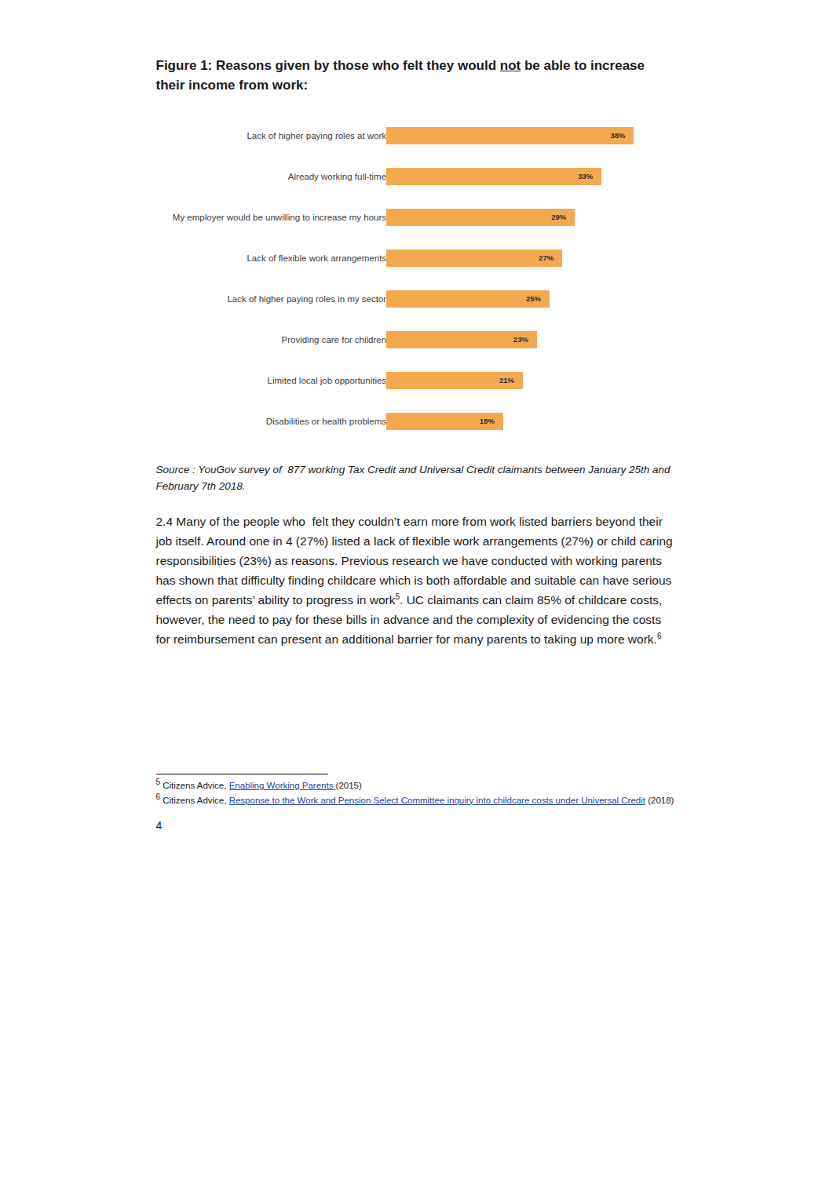Figure 1: Reasons given by those who felt they would not be able to increase their income from work:
| Lack of higher paying roles at work | | 38% |
| Already working full-time | | 33% |
| My employer would be unwilling to increase my hours | | 29% |
| Lack of flexible work arrangements | | 27% |
| Lack of higher paying roles in my sector | | 25% |
| Providing care for children | | 23% |
| Limited local job opportunities | | 21% |
| Disabilities or health problems | | 18% |
Source : YouGov survey of 877 working Tax Credit and Universal Credit claimants between January 25th and February 7th 2018.
2.4 Many of the people who felt they couldn’t earn more from work listed barriers beyond their job itself. Around one in 4 (27%) listed a lack of flexible work arrangements (27%) or child caring responsibilities (23%) as reasons. Previous research we have conducted with working parents has shown that difficulty finding childcare which is both affordable and suitable can have serious effects on parents’ ability to progress in work5. UC claimants can claim 85% of childcare costs, however, the need to pay for these bills in advance and the complexity of evidencing the costs for reimbursement can present an additional barrier for many parents to taking up more work.6
5 Citizens Advice, Enabling Working Parents (2015)
6 Citizens Advice, Response to the Work and Pension Select Committee inquiry into childcare costs under Universal Credit (2018)
4